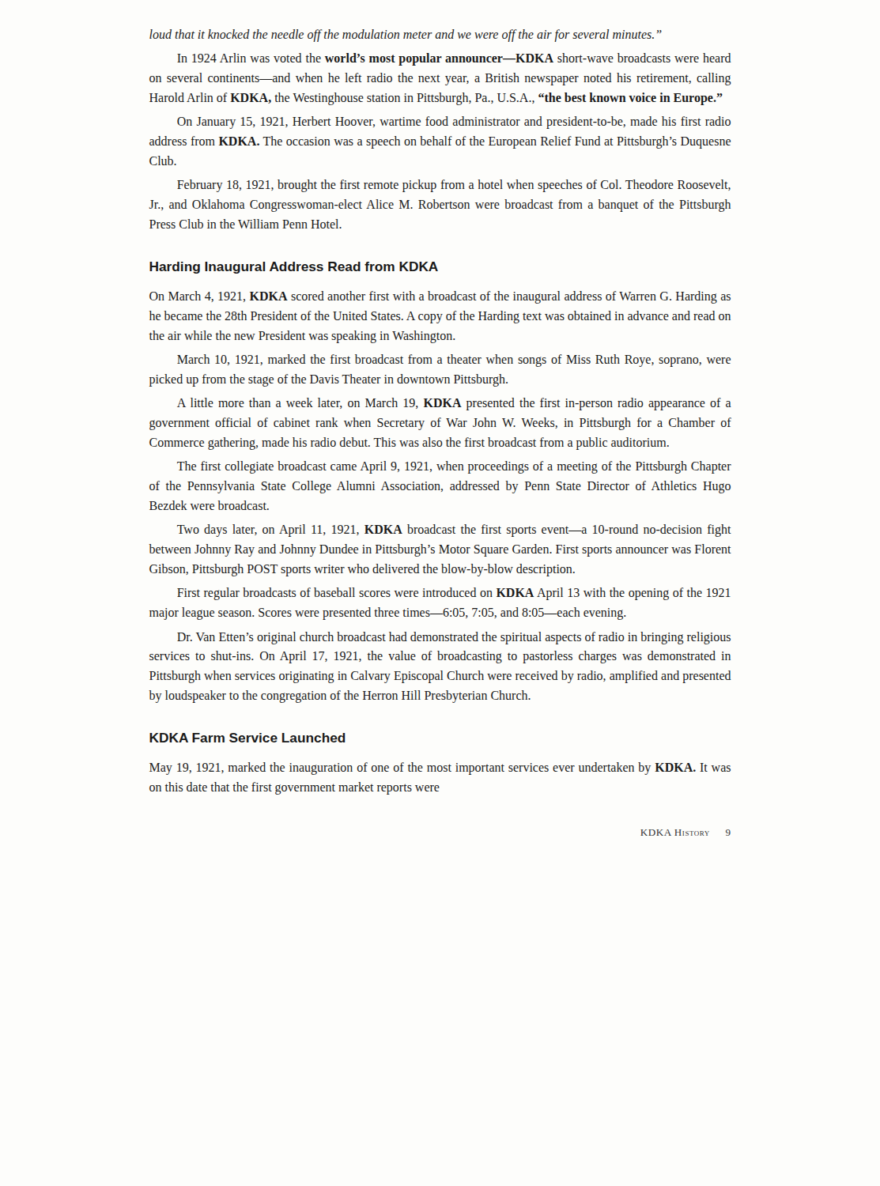loud that it knocked the needle off the modulation meter and we were off the air for several minutes.”
In 1924 Arlin was voted the world’s most popular announcer—KDKA short-wave broadcasts were heard on several continents—and when he left radio the next year, a British newspaper noted his retirement, calling Harold Arlin of KDKA, the Westinghouse station in Pittsburgh, Pa., U.S.A., “the best known voice in Europe.”
On January 15, 1921, Herbert Hoover, wartime food administrator and president-to-be, made his first radio address from KDKA. The occasion was a speech on behalf of the European Relief Fund at Pittsburgh’s Duquesne Club.
February 18, 1921, brought the first remote pickup from a hotel when speeches of Col. Theodore Roosevelt, Jr., and Oklahoma Congresswoman-elect Alice M. Robertson were broadcast from a banquet of the Pittsburgh Press Club in the William Penn Hotel.
Harding Inaugural Address Read from KDKA
On March 4, 1921, KDKA scored another first with a broadcast of the inaugural address of Warren G. Harding as he became the 28th President of the United States. A copy of the Harding text was obtained in advance and read on the air while the new President was speaking in Washington.
March 10, 1921, marked the first broadcast from a theater when songs of Miss Ruth Roye, soprano, were picked up from the stage of the Davis Theater in downtown Pittsburgh.
A little more than a week later, on March 19, KDKA presented the first in-person radio appearance of a government official of cabinet rank when Secretary of War John W. Weeks, in Pittsburgh for a Chamber of Commerce gathering, made his radio debut. This was also the first broadcast from a public auditorium.
The first collegiate broadcast came April 9, 1921, when proceedings of a meeting of the Pittsburgh Chapter of the Pennsylvania State College Alumni Association, addressed by Penn State Director of Athletics Hugo Bezdek were broadcast.
Two days later, on April 11, 1921, KDKA broadcast the first sports event—a 10-round no-decision fight between Johnny Ray and Johnny Dundee in Pittsburgh’s Motor Square Garden. First sports announcer was Florent Gibson, Pittsburgh POST sports writer who delivered the blow-by-blow description.
First regular broadcasts of baseball scores were introduced on KDKA April 13 with the opening of the 1921 major league season. Scores were presented three times—6:05, 7:05, and 8:05—each evening.
Dr. Van Etten’s original church broadcast had demonstrated the spiritual aspects of radio in bringing religious services to shut-ins. On April 17, 1921, the value of broadcasting to pastorless charges was demonstrated in Pittsburgh when services originating in Calvary Episcopal Church were received by radio, amplified and presented by loudspeaker to the congregation of the Herron Hill Presbyterian Church.
KDKA Farm Service Launched
May 19, 1921, marked the inauguration of one of the most important services ever undertaken by KDKA. It was on this date that the first government market reports were
KDKA History 9